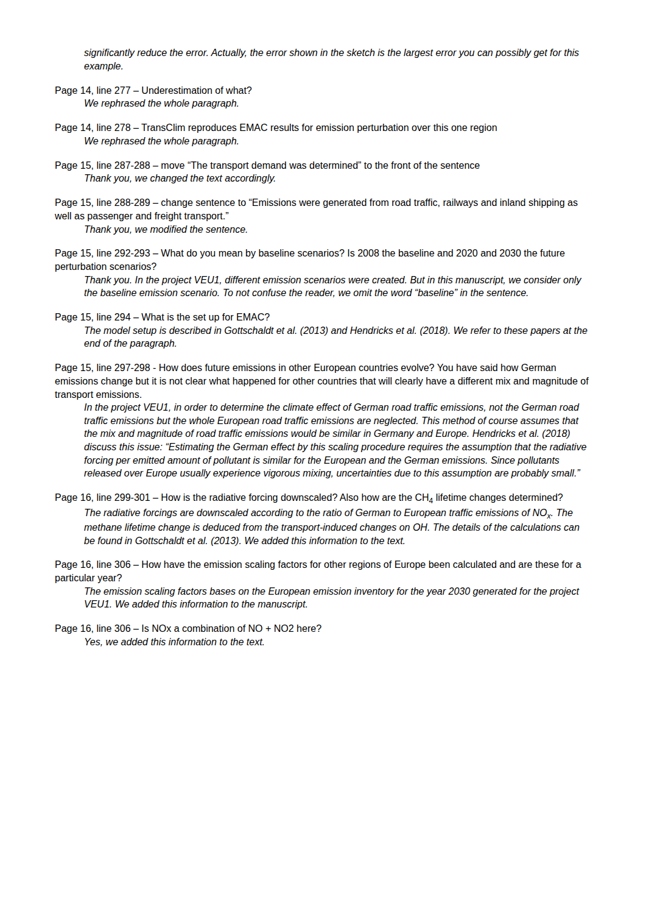significantly reduce the error. Actually, the error shown in the sketch is the largest error you can possibly get for this example.
Page 14, line 277 – Underestimation of what?
We rephrased the whole paragraph.
Page 14, line 278 – TransClim reproduces EMAC results for emission perturbation over this one region
We rephrased the whole paragraph.
Page 15, line 287-288 – move “The transport demand was determined” to the front of the sentence
Thank you, we changed the text accordingly.
Page 15, line 288-289 – change sentence to “Emissions were generated from road traffic, railways and inland shipping as well as passenger and freight transport.”
Thank you, we modified the sentence.
Page 15, line 292-293 – What do you mean by baseline scenarios? Is 2008 the baseline and 2020 and 2030 the future perturbation scenarios?
Thank you. In the project VEU1, different emission scenarios were created. But in this manuscript, we consider only the baseline emission scenario. To not confuse the reader, we omit the word “baseline” in the sentence.
Page 15, line 294 – What is the set up for EMAC?
The model setup is described in Gottschaldt et al. (2013) and Hendricks et al. (2018). We refer to these papers at the end of the paragraph.
Page 15, line 297-298 - How does future emissions in other European countries evolve? You have said how German emissions change but it is not clear what happened for other countries that will clearly have a different mix and magnitude of transport emissions.
In the project VEU1, in order to determine the climate effect of German road traffic emissions, not the German road traffic emissions but the whole European road traffic emissions are neglected. This method of course assumes that the mix and magnitude of road traffic emissions would be similar in Germany and Europe. Hendricks et al. (2018) discuss this issue: “Estimating the German effect by this scaling procedure requires the assumption that the radiative forcing per emitted amount of pollutant is similar for the European and the German emissions. Since pollutants released over Europe usually experience vigorous mixing, uncertainties due to this assumption are probably small.”
Page 16, line 299-301 – How is the radiative forcing downscaled? Also how are the CH4 lifetime changes determined?
The radiative forcings are downscaled according to the ratio of German to European traffic emissions of NOx. The methane lifetime change is deduced from the transport-induced changes on OH. The details of the calculations can be found in Gottschaldt et al. (2013). We added this information to the text.
Page 16, line 306 – How have the emission scaling factors for other regions of Europe been calculated and are these for a particular year?
The emission scaling factors bases on the European emission inventory for the year 2030 generated for the project VEU1. We added this information to the manuscript.
Page 16, line 306 – Is NOx a combination of NO + NO2 here?
Yes, we added this information to the text.